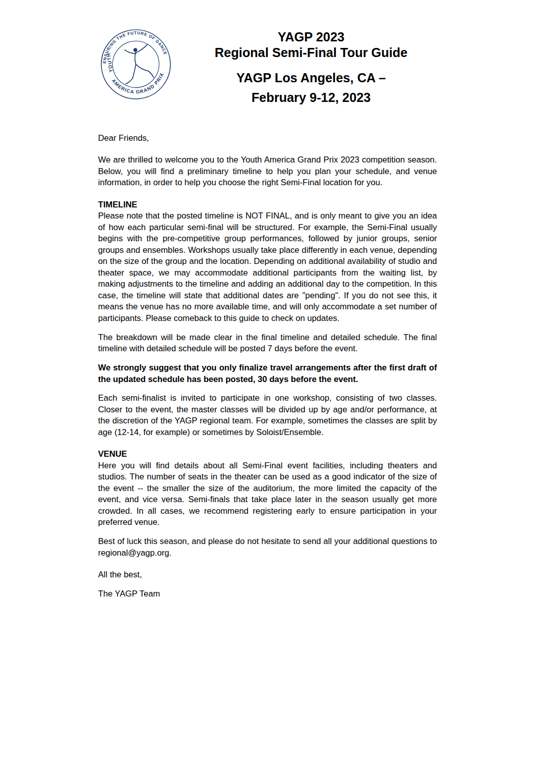ENSURING THE FUTURE OF DANCE AMERICA GRAND PRIX YOUTH
YAGP 2023
Regional Semi-Final Tour Guide
YAGP Los Angeles, CA –February 9-12, 2023
Dear Friends,
We are thrilled to welcome you to the Youth America Grand Prix 2023 competition season. Below, you will find a preliminary timeline to help you plan your schedule, and venue information, in order to help you choose the right Semi-Final location for you.
TIMELINE
Please note that the posted timeline is NOT FINAL, and is only meant to give you an idea of how each particular semi-final will be structured. For example, the Semi-Final usually begins with the pre-competitive group performances, followed by junior groups, senior groups and ensembles. Workshops usually take place differently in each venue, depending on the size of the group and the location. Depending on additional availability of studio and theater space, we may accommodate additional participants from the waiting list, by making adjustments to the timeline and adding an additional day to the competition. In this case, the timeline will state that additional dates are "pending". If you do not see this, it means the venue has no more available time, and will only accommodate a set number of participants. Please comeback to this guide to check on updates.
The breakdown will be made clear in the final timeline and detailed schedule. The final timeline with detailed schedule will be posted 7 days before the event.
We strongly suggest that you only finalize travel arrangements after the first draft of the updated schedule has been posted, 30 days before the event.
Each semi-finalist is invited to participate in one workshop, consisting of two classes. Closer to the event, the master classes will be divided up by age and/or performance, at the discretion of the YAGP regional team. For example, sometimes the classes are split by age (12-14, for example) or sometimes by Soloist/Ensemble.
VENUE
Here you will find details about all Semi-Final event facilities, including theaters and studios. The number of seats in the theater can be used as a good indicator of the size of the event -- the smaller the size of the auditorium, the more limited the capacity of the event, and vice versa. Semi-finals that take place later in the season usually get more crowded. In all cases, we recommend registering early to ensure participation in your preferred venue.
Best of luck this season, and please do not hesitate to send all your additional questions to regional@yagp.org.
All the best,
The YAGP Team